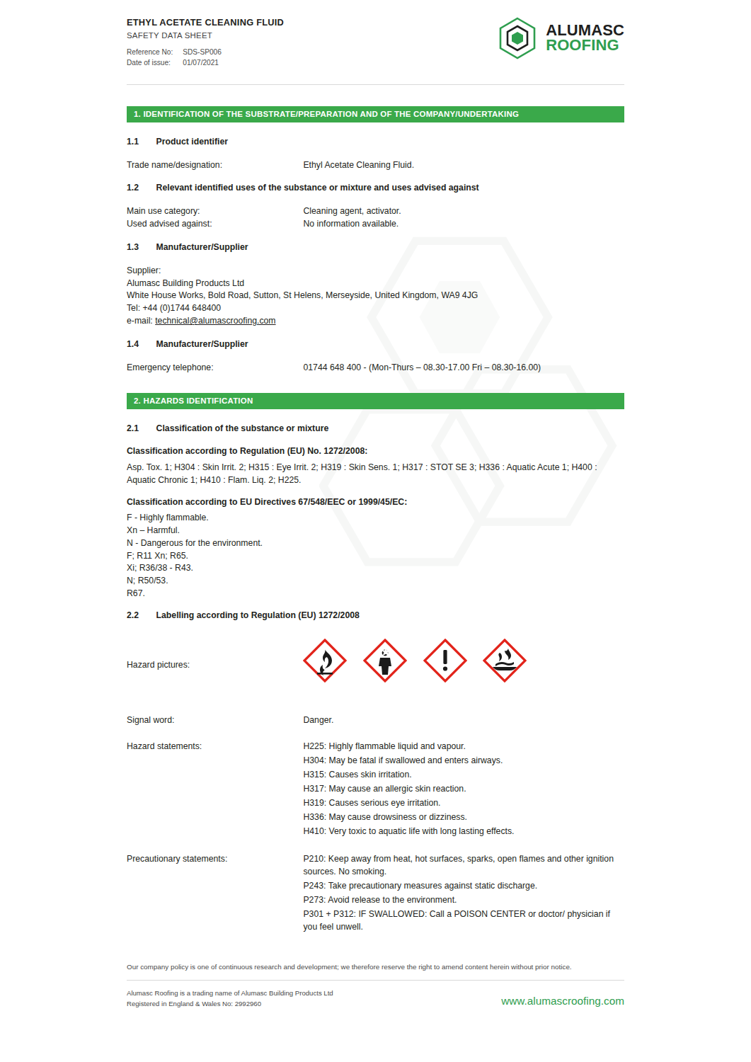Ethyl Acetate Cleaning Fluid
Safety Data Sheet
| Reference No: | SDS-SP006 |
| Date of issue: | 01/07/2021 |
ALUMASC ROOFING
1. Identification of the substrate/preparation and of the company/undertaking
1.1 Product identifier
Trade name/designation:
Ethyl Acetate Cleaning Fluid.
1.2 Relevant identified uses of the substance or mixture and uses advised against
Main use category:
Cleaning agent, activator.
Used advised against:
No information available.
1.3 Manufacturer/Supplier
Supplier:
Alumasc Building Products Ltd
White House Works, Bold Road, Sutton, St Helens, Merseyside, United Kingdom, WA9 4JG
Tel: +44 (0)1744 648400
e-mail: technical@alumascroofing.com
1.4 Manufacturer/Supplier
Emergency telephone:
01744 648 400 - (Mon-Thurs – 08.30-17.00 Fri – 08.30-16.00)
2. Hazards identification
2.1 Classification of the substance or mixture
Classification according to Regulation (EU) No. 1272/2008:
Asp. Tox. 1; H304 : Skin Irrit. 2; H315 : Eye Irrit. 2; H319 : Skin Sens. 1; H317 : STOT SE 3; H336 : Aquatic Acute 1; H400 : Aquatic Chronic 1; H410 : Flam. Liq. 2; H225.
Classification according to EU Directives 67/548/EEC or 1999/45/EC:
F - Highly flammable.
Xn – Harmful.
N - Dangerous for the environment.
F; R11 Xn; R65.
Xi; R36/38 - R43.
N; R50/53.
R67.
2.2 Labelling according to Regulation (EU) 1272/2008
Hazard pictures:
Signal word:
Danger.
Hazard statements:
H225: Highly flammable liquid and vapour.
H304: May be fatal if swallowed and enters airways.
H315: Causes skin irritation.
H317: May cause an allergic skin reaction.
H319: Causes serious eye irritation.
H336: May cause drowsiness or dizziness.
H410: Very toxic to aquatic life with long lasting effects.
Precautionary statements:
P210: Keep away from heat, hot surfaces, sparks, open flames and other ignition sources. No smoking.
P243: Take precautionary measures against static discharge.
P273: Avoid release to the environment.
P301 + P312: IF SWALLOWED: Call a POISON CENTER or doctor/ physician if you feel unwell.
Our company policy is one of continuous research and development; we therefore reserve the right to amend content herein without prior notice.
Alumasc Roofing is a trading name of Alumasc Building Products Ltd
Registered in England & Wales No: 2992960
www.alumascroofing.com